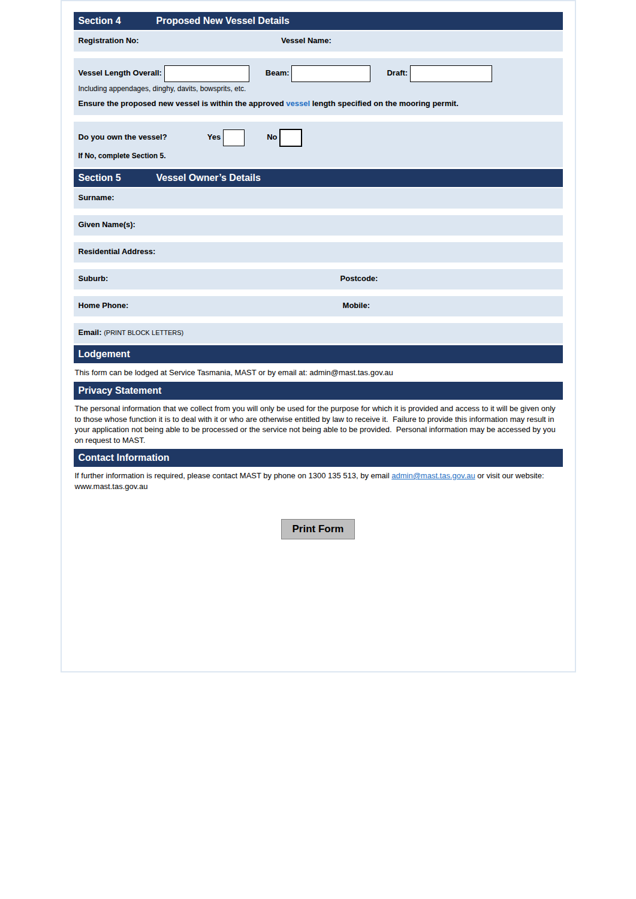Section 4 Proposed New Vessel Details
Registration No: Vessel Name:
Vessel Length Overall: Beam: Draft:
Including appendages, dinghy, davits, bowsprits, etc.
Ensure the proposed new vessel is within the approved vessel length specified on the mooring permit.
Do you own the vessel? Yes No
If No, complete Section 5.
Section 5 Vessel Owner’s Details
Surname:
Given Name(s):
Residential Address:
Suburb: Postcode:
Home Phone: Mobile:
Email: (PRINT BLOCK LETTERS)
Lodgement
This form can be lodged at Service Tasmania, MAST or by email at: admin@mast.tas.gov.au
Privacy Statement
The personal information that we collect from you will only be used for the purpose for which it is provided and access to it will be given only to those whose function it is to deal with it or who are otherwise entitled by law to receive it. Failure to provide this information may result in your application not being able to be processed or the service not being able to be provided. Personal information may be accessed by you on request to MAST.
Contact Information
If further information is required, please contact MAST by phone on 1300 135 513, by email admin@mast.tas.gov.au or visit our website: www.mast.tas.gov.au
Print Form